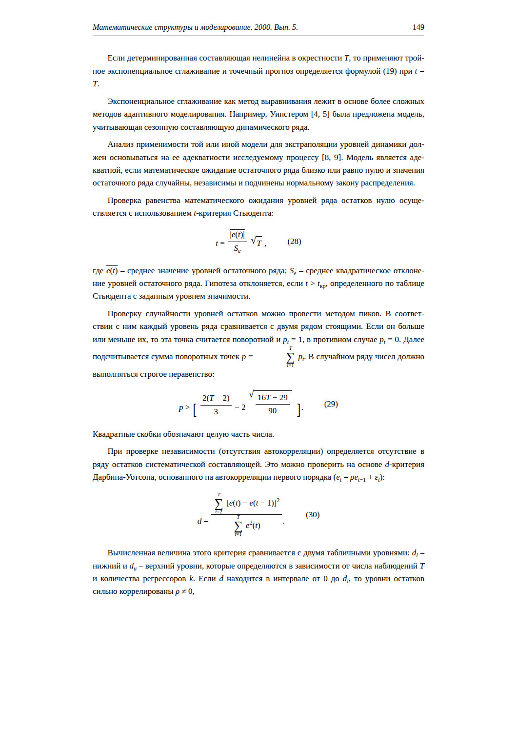Математические структуры и моделирование. 2000. Вып. 5. 149
Если детерминированная составляющая нелинейна в окрестности T, то применяют тройное экспоненциальное сглаживание и точечный прогноз определяется формулой (19) при t = T.
Экспоненциальное сглаживание как метод выравнивания лежит в основе более сложных методов адаптивного моделирования. Например, Уинстером [4, 5] была предложена модель, учитывающая сезонную составляющую динамического ряда.
Анализ применимости той или иной модели для экстраполяции уровней динамики должен основываться на ее адекватности исследуемому процессу [8, 9]. Модель является адекватной, если математическое ожидание остаточного ряда близко или равно нулю и значения остаточного ряда случайны, независимы и подчинены нормальному закону распределения.
Проверка равенства математического ожидания уровней ряда остатков нулю осуществляется с использованием t-критерия Стьюдента:
t = |e(t)| Se T, (28)
где e(t) – среднее значение уровней остаточного ряда; Se – среднее квадратическое отклонение уровней остаточного ряда. Гипотеза отклоняется, если t > tкр, определенного по таблице Стьюдента с заданным уровнем значимости.
Проверку случайности уровней остатков можно провести методом пиков. В соответствии с ним каждый уровень ряда сравнивается с двумя рядом стоящими. Если он больше или меньше их, то эта точка считается поворотной и pt = 1, в противном случае pt = 0. Далее подсчитывается сумма поворотных точек p = T∑t=1 pt. В случайном ряду чисел должно выполняться строгое неравенство:
p > [ 2(T − 2) 3 − 2 16T − 2990 ]. (29)
Квадратные скобки обозначают целую часть числа.
При проверке независимости (отсутствия автокорреляции) определяется отсутствие в ряду остатков систематической составляющей. Это можно проверить на основе d-критерия Дарбина-Уотсона, основанного на автокорреляции первого порядка (et = ρet−1 + εt):
d = T∑t=2 [e(t) − e(t − 1)]2 T∑t=1 e2(t) . (30)
Вычисленная величина этого критерия сравнивается с двумя табличными уровнями: dl – нижний и du – верхний уровни, которые определяются в зависимости от числа наблюдений T и количества регрессоров k. Если d находится в интервале от 0 до dl, то уровни остатков сильно коррелированы ρ ≠ 0,